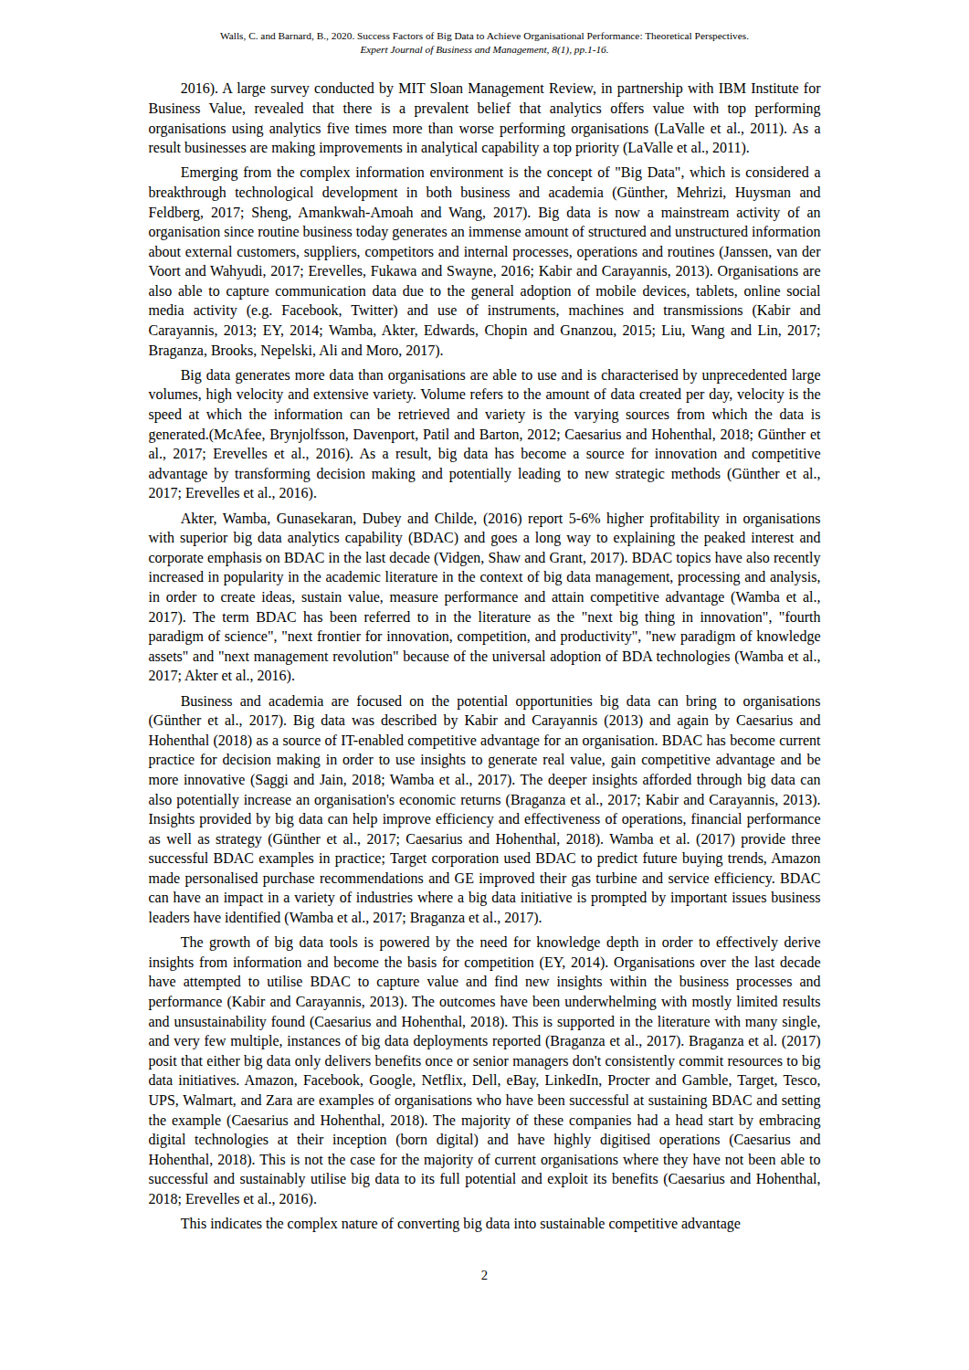Walls, C. and Barnard, B., 2020. Success Factors of Big Data to Achieve Organisational Performance: Theoretical Perspectives.
Expert Journal of Business and Management, 8(1), pp.1-16.
2016). A large survey conducted by MIT Sloan Management Review, in partnership with IBM Institute for Business Value, revealed that there is a prevalent belief that analytics offers value with top performing organisations using analytics five times more than worse performing organisations (LaValle et al., 2011). As a result businesses are making improvements in analytical capability a top priority (LaValle et al., 2011).
Emerging from the complex information environment is the concept of "Big Data", which is considered a breakthrough technological development in both business and academia (Günther, Mehrizi, Huysman and Feldberg, 2017; Sheng, Amankwah-Amoah and Wang, 2017). Big data is now a mainstream activity of an organisation since routine business today generates an immense amount of structured and unstructured information about external customers, suppliers, competitors and internal processes, operations and routines (Janssen, van der Voort and Wahyudi, 2017; Erevelles, Fukawa and Swayne, 2016; Kabir and Carayannis, 2013). Organisations are also able to capture communication data due to the general adoption of mobile devices, tablets, online social media activity (e.g. Facebook, Twitter) and use of instruments, machines and transmissions (Kabir and Carayannis, 2013; EY, 2014; Wamba, Akter, Edwards, Chopin and Gnanzou, 2015; Liu, Wang and Lin, 2017; Braganza, Brooks, Nepelski, Ali and Moro, 2017).
Big data generates more data than organisations are able to use and is characterised by unprecedented large volumes, high velocity and extensive variety. Volume refers to the amount of data created per day, velocity is the speed at which the information can be retrieved and variety is the varying sources from which the data is generated.(McAfee, Brynjolfsson, Davenport, Patil and Barton, 2012; Caesarius and Hohenthal, 2018; Günther et al., 2017; Erevelles et al., 2016). As a result, big data has become a source for innovation and competitive advantage by transforming decision making and potentially leading to new strategic methods (Günther et al., 2017; Erevelles et al., 2016).
Akter, Wamba, Gunasekaran, Dubey and Childe, (2016) report 5-6% higher profitability in organisations with superior big data analytics capability (BDAC) and goes a long way to explaining the peaked interest and corporate emphasis on BDAC in the last decade (Vidgen, Shaw and Grant, 2017). BDAC topics have also recently increased in popularity in the academic literature in the context of big data management, processing and analysis, in order to create ideas, sustain value, measure performance and attain competitive advantage (Wamba et al., 2017). The term BDAC has been referred to in the literature as the "next big thing in innovation", "fourth paradigm of science", "next frontier for innovation, competition, and productivity", "new paradigm of knowledge assets" and "next management revolution" because of the universal adoption of BDA technologies (Wamba et al., 2017; Akter et al., 2016).
Business and academia are focused on the potential opportunities big data can bring to organisations (Günther et al., 2017). Big data was described by Kabir and Carayannis (2013) and again by Caesarius and Hohenthal (2018) as a source of IT-enabled competitive advantage for an organisation. BDAC has become current practice for decision making in order to use insights to generate real value, gain competitive advantage and be more innovative (Saggi and Jain, 2018; Wamba et al., 2017). The deeper insights afforded through big data can also potentially increase an organisation's economic returns (Braganza et al., 2017; Kabir and Carayannis, 2013). Insights provided by big data can help improve efficiency and effectiveness of operations, financial performance as well as strategy (Günther et al., 2017; Caesarius and Hohenthal, 2018). Wamba et al. (2017) provide three successful BDAC examples in practice; Target corporation used BDAC to predict future buying trends, Amazon made personalised purchase recommendations and GE improved their gas turbine and service efficiency. BDAC can have an impact in a variety of industries where a big data initiative is prompted by important issues business leaders have identified (Wamba et al., 2017; Braganza et al., 2017).
The growth of big data tools is powered by the need for knowledge depth in order to effectively derive insights from information and become the basis for competition (EY, 2014). Organisations over the last decade have attempted to utilise BDAC to capture value and find new insights within the business processes and performance (Kabir and Carayannis, 2013). The outcomes have been underwhelming with mostly limited results and unsustainability found (Caesarius and Hohenthal, 2018). This is supported in the literature with many single, and very few multiple, instances of big data deployments reported (Braganza et al., 2017). Braganza et al. (2017) posit that either big data only delivers benefits once or senior managers don't consistently commit resources to big data initiatives. Amazon, Facebook, Google, Netflix, Dell, eBay, LinkedIn, Procter and Gamble, Target, Tesco, UPS, Walmart, and Zara are examples of organisations who have been successful at sustaining BDAC and setting the example (Caesarius and Hohenthal, 2018). The majority of these companies had a head start by embracing digital technologies at their inception (born digital) and have highly digitised operations (Caesarius and Hohenthal, 2018). This is not the case for the majority of current organisations where they have not been able to successful and sustainably utilise big data to its full potential and exploit its benefits (Caesarius and Hohenthal, 2018; Erevelles et al., 2016).
This indicates the complex nature of converting big data into sustainable competitive advantage
2